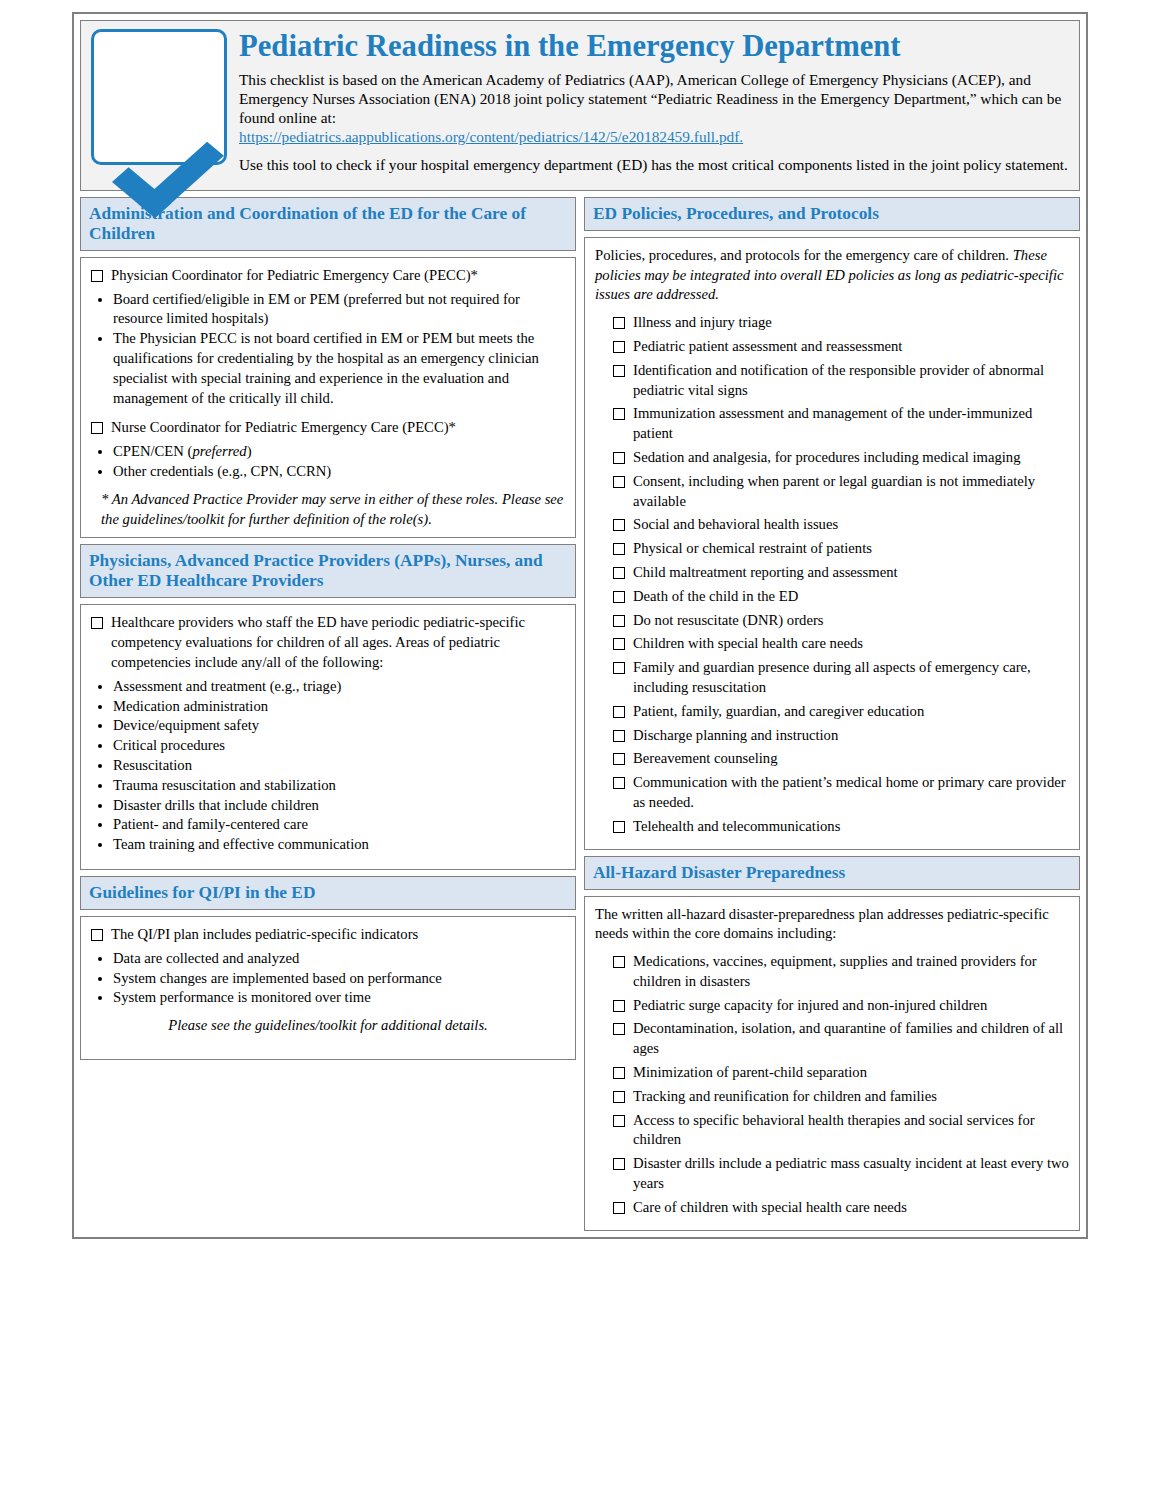Pediatric Readiness in the Emergency Department
This checklist is based on the American Academy of Pediatrics (AAP), American College of Emergency Physicians (ACEP), and Emergency Nurses Association (ENA) 2018 joint policy statement “Pediatric Readiness in the Emergency Department,” which can be found online at:
https://pediatrics.aappublications.org/content/pediatrics/142/5/e20182459.full.pdf.
Use this tool to check if your hospital emergency department (ED) has the most critical components listed in the joint policy statement.
Administration and Coordination of the ED for the Care of Children
Physician Coordinator for Pediatric Emergency Care (PECC)*
Board certified/eligible in EM or PEM (preferred but not required for resource limited hospitals)
The Physician PECC is not board certified in EM or PEM but meets the qualifications for credentialing by the hospital as an emergency clinician specialist with special training and experience in the evaluation and management of the critically ill child.
Nurse Coordinator for Pediatric Emergency Care (PECC)*
CPEN/CEN (preferred)
Other credentials (e.g., CPN, CCRN)
* An Advanced Practice Provider may serve in either of these roles. Please see the guidelines/toolkit for further definition of the role(s).
Physicians, Advanced Practice Providers (APPs), Nurses, and Other ED Healthcare Providers
Healthcare providers who staff the ED have periodic pediatric-specific competency evaluations for children of all ages. Areas of pediatric competencies include any/all of the following:
Assessment and treatment (e.g., triage)
Medication administration
Device/equipment safety
Critical procedures
Resuscitation
Trauma resuscitation and stabilization
Disaster drills that include children
Patient- and family-centered care
Team training and effective communication
Guidelines for QI/PI in the ED
The QI/PI plan includes pediatric-specific indicators
Data are collected and analyzed
System changes are implemented based on performance
System performance is monitored over time
Please see the guidelines/toolkit for additional details.
ED Policies, Procedures, and Protocols
Policies, procedures, and protocols for the emergency care of children. These policies may be integrated into overall ED policies as long as pediatric-specific issues are addressed.
Illness and injury triage
Pediatric patient assessment and reassessment
Identification and notification of the responsible provider of abnormal pediatric vital signs
Immunization assessment and management of the under-immunized patient
Sedation and analgesia, for procedures including medical imaging
Consent, including when parent or legal guardian is not immediately available
Social and behavioral health issues
Physical or chemical restraint of patients
Child maltreatment reporting and assessment
Death of the child in the ED
Do not resuscitate (DNR) orders
Children with special health care needs
Family and guardian presence during all aspects of emergency care, including resuscitation
Patient, family, guardian, and caregiver education
Discharge planning and instruction
Bereavement counseling
Communication with the patient’s medical home or primary care provider as needed.
Telehealth and telecommunications
All-Hazard Disaster Preparedness
The written all-hazard disaster-preparedness plan addresses pediatric-specific needs within the core domains including:
Medications, vaccines, equipment, supplies and trained providers for children in disasters
Pediatric surge capacity for injured and non-injured children
Decontamination, isolation, and quarantine of families and children of all ages
Minimization of parent-child separation
Tracking and reunification for children and families
Access to specific behavioral health therapies and social services for children
Disaster drills include a pediatric mass casualty incident at least every two years
Care of children with special health care needs